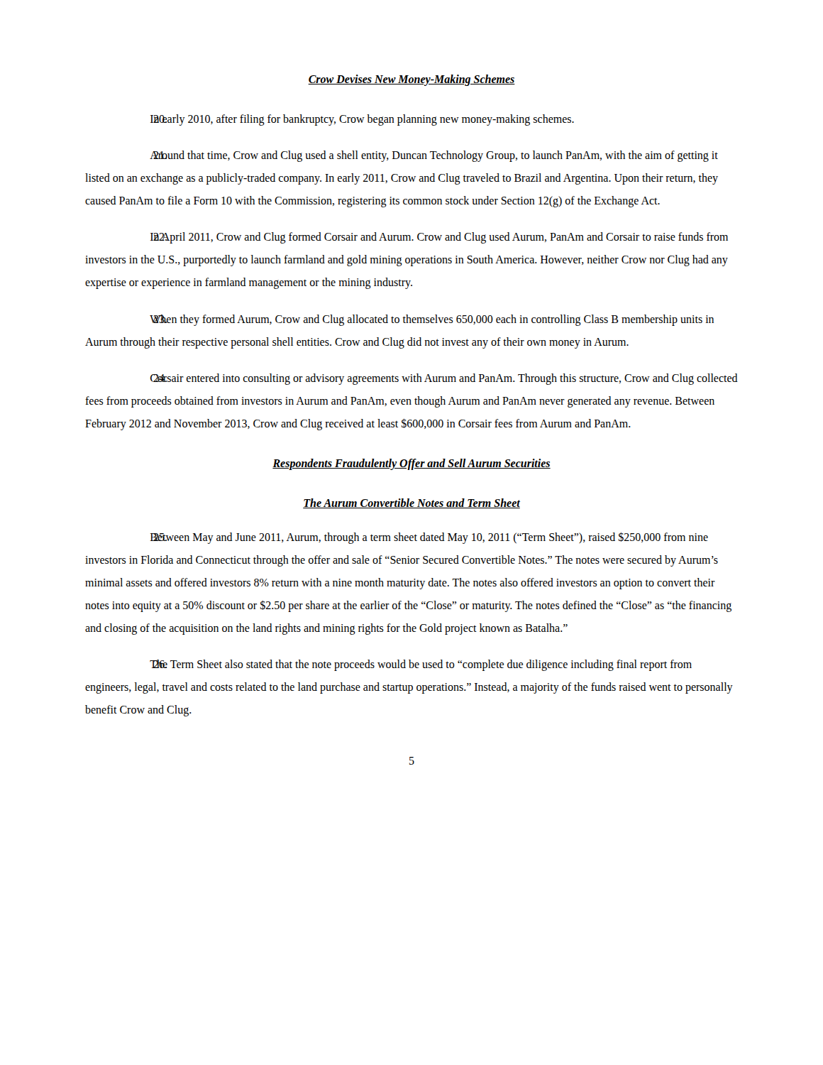Crow Devises New Money-Making Schemes
20. In early 2010, after filing for bankruptcy, Crow began planning new money-making schemes.
21. Around that time, Crow and Clug used a shell entity, Duncan Technology Group, to launch PanAm, with the aim of getting it listed on an exchange as a publicly-traded company. In early 2011, Crow and Clug traveled to Brazil and Argentina. Upon their return, they caused PanAm to file a Form 10 with the Commission, registering its common stock under Section 12(g) of the Exchange Act.
22. In April 2011, Crow and Clug formed Corsair and Aurum. Crow and Clug used Aurum, PanAm and Corsair to raise funds from investors in the U.S., purportedly to launch farmland and gold mining operations in South America. However, neither Crow nor Clug had any expertise or experience in farmland management or the mining industry.
23. When they formed Aurum, Crow and Clug allocated to themselves 650,000 each in controlling Class B membership units in Aurum through their respective personal shell entities. Crow and Clug did not invest any of their own money in Aurum.
24. Corsair entered into consulting or advisory agreements with Aurum and PanAm. Through this structure, Crow and Clug collected fees from proceeds obtained from investors in Aurum and PanAm, even though Aurum and PanAm never generated any revenue. Between February 2012 and November 2013, Crow and Clug received at least $600,000 in Corsair fees from Aurum and PanAm.
Respondents Fraudulently Offer and Sell Aurum Securities
The Aurum Convertible Notes and Term Sheet
25. Between May and June 2011, Aurum, through a term sheet dated May 10, 2011 (“Term Sheet”), raised $250,000 from nine investors in Florida and Connecticut through the offer and sale of “Senior Secured Convertible Notes.” The notes were secured by Aurum’s minimal assets and offered investors 8% return with a nine month maturity date. The notes also offered investors an option to convert their notes into equity at a 50% discount or $2.50 per share at the earlier of the “Close” or maturity. The notes defined the “Close” as “the financing and closing of the acquisition on the land rights and mining rights for the Gold project known as Batalha.”
26. The Term Sheet also stated that the note proceeds would be used to “complete due diligence including final report from engineers, legal, travel and costs related to the land purchase and startup operations.” Instead, a majority of the funds raised went to personally benefit Crow and Clug.
5